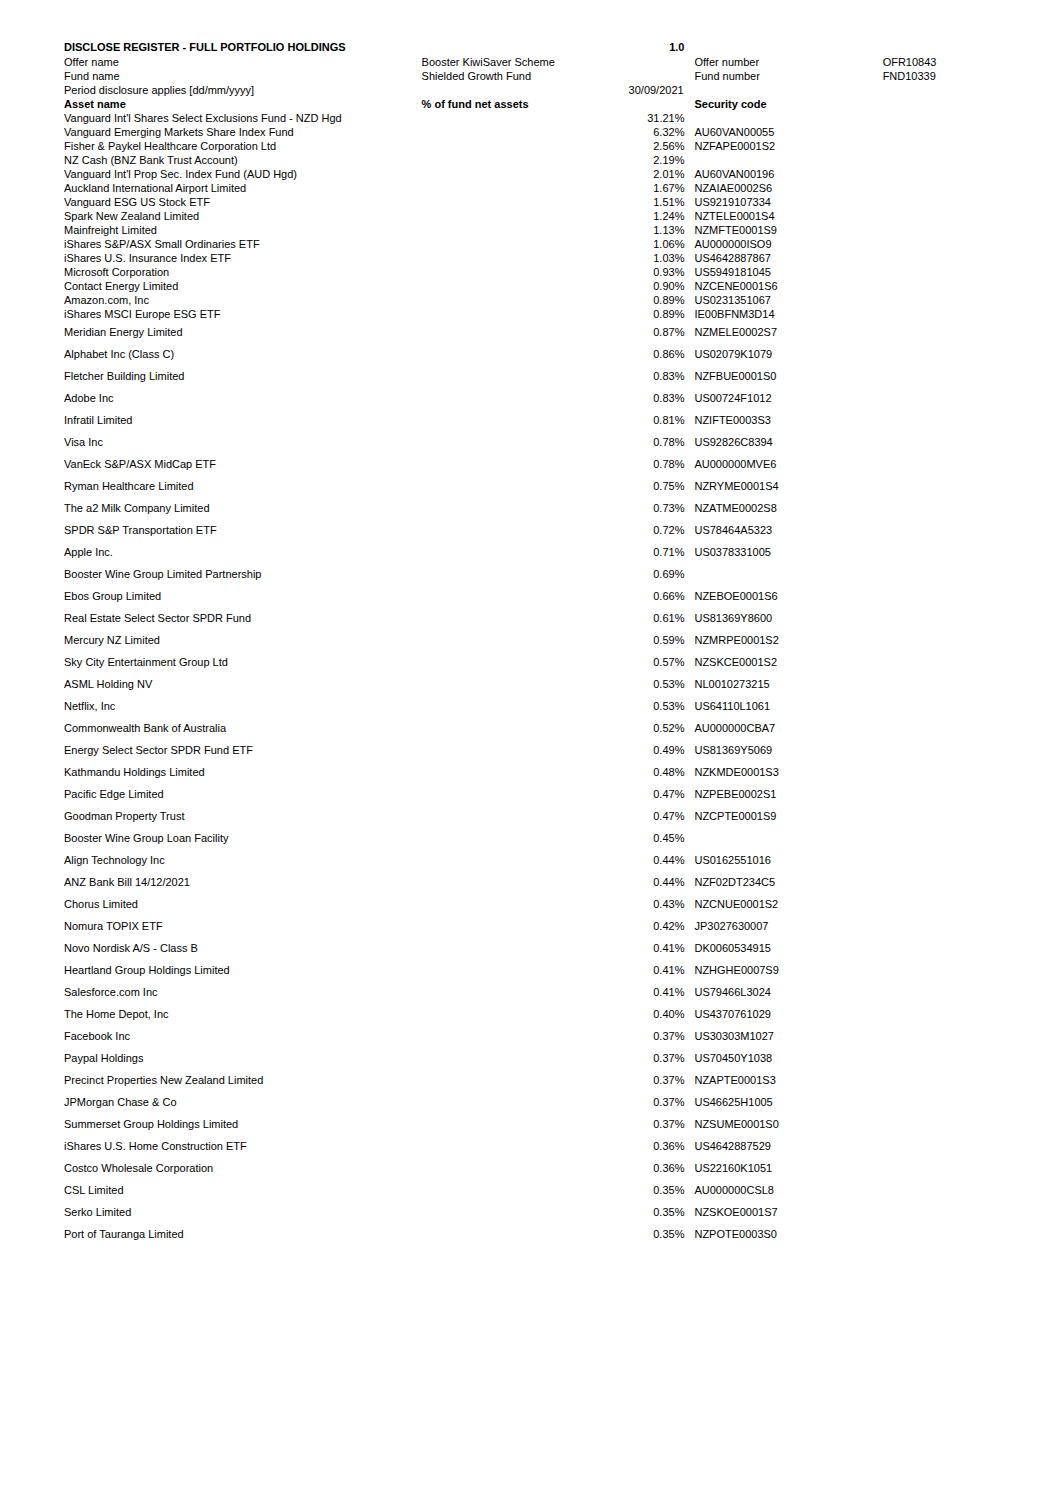| DISCLOSE REGISTER - FULL PORTFOLIO HOLDINGS | | 1.0 | | |
| Offer name | Booster KiwiSaver Scheme | | Offer number | OFR10843 |
| Fund name | Shielded Growth Fund | | Fund number | FND10339 |
| Period disclosure applies [dd/mm/yyyy] | | 30/09/2021 | |
| Asset name | % of fund net assets | | Security code | |
| Vanguard Int'l Shares Select Exclusions Fund - NZD Hgd | | 31.21% | | |
| Vanguard Emerging Markets Share Index Fund | | 6.32% | AU60VAN00055 | |
| Fisher & Paykel Healthcare Corporation Ltd | | 2.56% | NZFAPE0001S2 | |
| NZ Cash (BNZ Bank Trust Account) | | 2.19% | | |
| Vanguard Int'l Prop Sec. Index Fund (AUD Hgd) | | 2.01% | AU60VAN00196 | |
| Auckland International Airport Limited | | 1.67% | NZAIAE0002S6 | |
| Vanguard ESG US Stock ETF | | 1.51% | US9219107334 | |
| Spark New Zealand Limited | | 1.24% | NZTELE0001S4 | |
| Mainfreight Limited | | 1.13% | NZMFTE0001S9 | |
| iShares S&P/ASX Small Ordinaries ETF | | 1.06% | AU000000ISO9 | |
| iShares U.S. Insurance Index ETF | | 1.03% | US4642887867 | |
| Microsoft Corporation | | 0.93% | US5949181045 | |
| Contact Energy Limited | | 0.90% | NZCENE0001S6 | |
| Amazon.com, Inc | | 0.89% | US0231351067 | |
| iShares MSCI Europe ESG ETF | | 0.89% | IE00BFNM3D14 | |
| Meridian Energy Limited | | 0.87% | NZMELE0002S7 | |
| Alphabet Inc (Class C) | | 0.86% | US02079K1079 | |
| Fletcher Building Limited | | 0.83% | NZFBUE0001S0 | |
| Adobe Inc | | 0.83% | US00724F1012 | |
| Infratil Limited | | 0.81% | NZIFTE0003S3 | |
| Visa Inc | | 0.78% | US92826C8394 | |
| VanEck S&P/ASX MidCap ETF | | 0.78% | AU000000MVE6 | |
| Ryman Healthcare Limited | | 0.75% | NZRYME0001S4 | |
| The a2 Milk Company Limited | | 0.73% | NZATME0002S8 | |
| SPDR S&P Transportation ETF | | 0.72% | US78464A5323 | |
| Apple Inc. | | 0.71% | US0378331005 | |
| Booster Wine Group Limited Partnership | | 0.69% | | |
| Ebos Group Limited | | 0.66% | NZEBOE0001S6 | |
| Real Estate Select Sector SPDR Fund | | 0.61% | US81369Y8600 | |
| Mercury NZ Limited | | 0.59% | NZMRPE0001S2 | |
| Sky City Entertainment Group Ltd | | 0.57% | NZSKCE0001S2 | |
| ASML Holding NV | | 0.53% | NL0010273215 | |
| Netflix, Inc | | 0.53% | US64110L1061 | |
| Commonwealth Bank of Australia | | 0.52% | AU000000CBA7 | |
| Energy Select Sector SPDR Fund ETF | | 0.49% | US81369Y5069 | |
| Kathmandu Holdings Limited | | 0.48% | NZKMDE0001S3 | |
| Pacific Edge Limited | | 0.47% | NZPEBE0002S1 | |
| Goodman Property Trust | | 0.47% | NZCPTE0001S9 | |
| Booster Wine Group Loan Facility | | 0.45% | | |
| Align Technology Inc | | 0.44% | US0162551016 | |
| ANZ Bank Bill 14/12/2021 | | 0.44% | NZF02DT234C5 | |
| Chorus Limited | | 0.43% | NZCNUE0001S2 | |
| Nomura TOPIX ETF | | 0.42% | JP3027630007 | |
| Novo Nordisk A/S - Class B | | 0.41% | DK0060534915 | |
| Heartland Group Holdings Limited | | 0.41% | NZHGHE0007S9 | |
| Salesforce.com Inc | | 0.41% | US79466L3024 | |
| The Home Depot, Inc | | 0.40% | US4370761029 | |
| Facebook Inc | | 0.37% | US30303M1027 | |
| Paypal Holdings | | 0.37% | US70450Y1038 | |
| Precinct Properties New Zealand Limited | | 0.37% | NZAPTE0001S3 | |
| JPMorgan Chase & Co | | 0.37% | US46625H1005 | |
| Summerset Group Holdings Limited | | 0.37% | NZSUME0001S0 | |
| iShares U.S. Home Construction ETF | | 0.36% | US4642887529 | |
| Costco Wholesale Corporation | | 0.36% | US22160K1051 | |
| CSL Limited | | 0.35% | AU000000CSL8 | |
| Serko Limited | | 0.35% | NZSKOE0001S7 | |
| Port of Tauranga Limited | | 0.35% | NZPOTE0003S0 | |